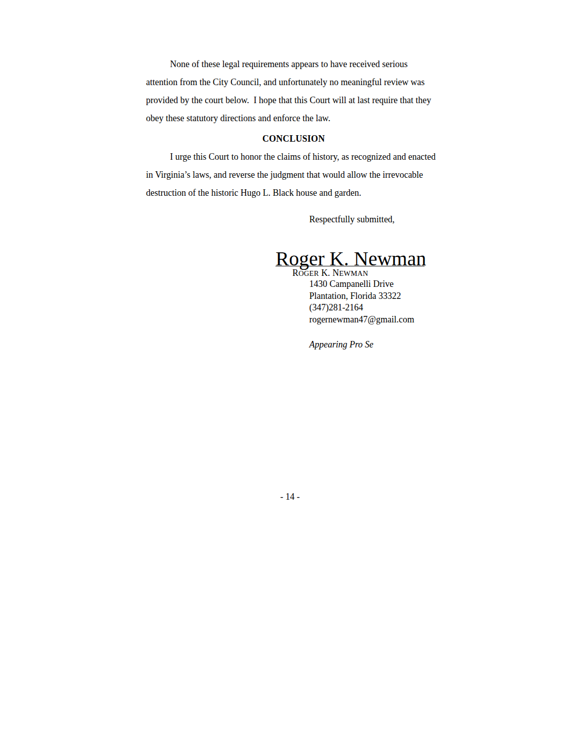None of these legal requirements appears to have received serious attention from the City Council, and unfortunately no meaningful review was provided by the court below. I hope that this Court will at last require that they obey these statutory directions and enforce the law.
CONCLUSION
I urge this Court to honor the claims of history, as recognized and enacted in Virginia’s laws, and reverse the judgment that would allow the irrevocable destruction of the historic Hugo L. Black house and garden.
Respectfully submitted,
Roger K. Newman
ROGER K. NEWMAN
1430 Campanelli Drive
Plantation, Florida 33322
(347)281-2164
rogernewman47@gmail.com
Appearing Pro Se
- 14 -